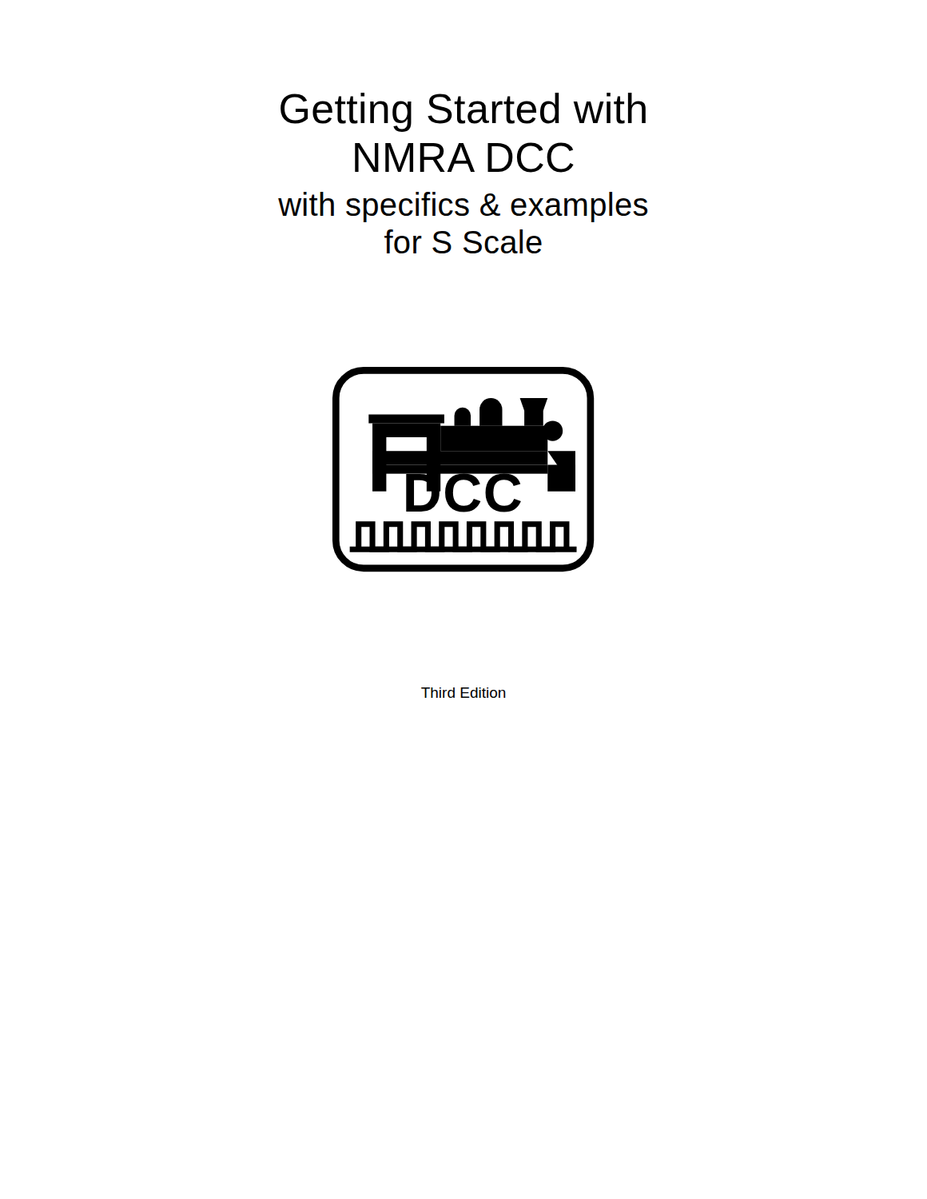Getting Started with NMRA DCC with specifics & examples for S Scale
DCC
Third Edition